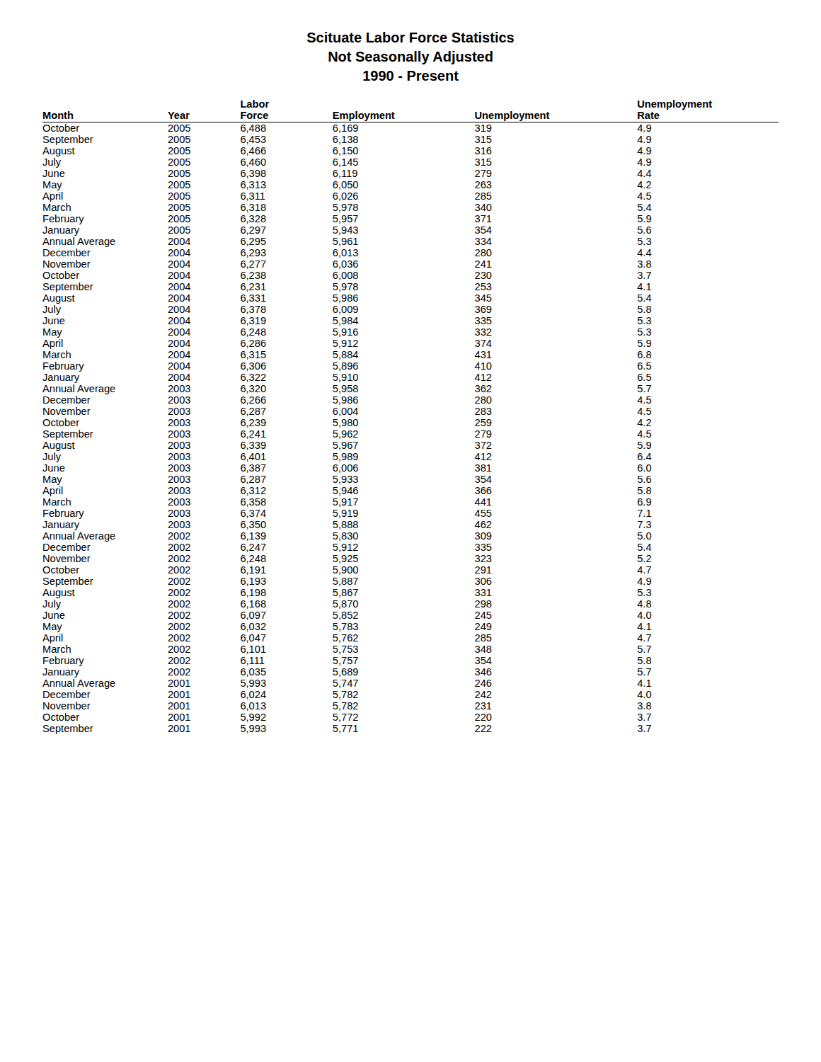Scituate Labor Force Statistics
Not Seasonally Adjusted
1990 - Present
| | | Labor | | | Unemployment |
| --- | --- | --- | --- | --- | --- |
| Month | Year | Force | Employment | Unemployment | Rate |
| October | 2005 | 6,488 | 6,169 | 319 | 4.9 |
| September | 2005 | 6,453 | 6,138 | 315 | 4.9 |
| August | 2005 | 6,466 | 6,150 | 316 | 4.9 |
| July | 2005 | 6,460 | 6,145 | 315 | 4.9 |
| June | 2005 | 6,398 | 6,119 | 279 | 4.4 |
| May | 2005 | 6,313 | 6,050 | 263 | 4.2 |
| April | 2005 | 6,311 | 6,026 | 285 | 4.5 |
| March | 2005 | 6,318 | 5,978 | 340 | 5.4 |
| February | 2005 | 6,328 | 5,957 | 371 | 5.9 |
| January | 2005 | 6,297 | 5,943 | 354 | 5.6 |
| Annual Average | 2004 | 6,295 | 5,961 | 334 | 5.3 |
| December | 2004 | 6,293 | 6,013 | 280 | 4.4 |
| November | 2004 | 6,277 | 6,036 | 241 | 3.8 |
| October | 2004 | 6,238 | 6,008 | 230 | 3.7 |
| September | 2004 | 6,231 | 5,978 | 253 | 4.1 |
| August | 2004 | 6,331 | 5,986 | 345 | 5.4 |
| July | 2004 | 6,378 | 6,009 | 369 | 5.8 |
| June | 2004 | 6,319 | 5,984 | 335 | 5.3 |
| May | 2004 | 6,248 | 5,916 | 332 | 5.3 |
| April | 2004 | 6,286 | 5,912 | 374 | 5.9 |
| March | 2004 | 6,315 | 5,884 | 431 | 6.8 |
| February | 2004 | 6,306 | 5,896 | 410 | 6.5 |
| January | 2004 | 6,322 | 5,910 | 412 | 6.5 |
| Annual Average | 2003 | 6,320 | 5,958 | 362 | 5.7 |
| December | 2003 | 6,266 | 5,986 | 280 | 4.5 |
| November | 2003 | 6,287 | 6,004 | 283 | 4.5 |
| October | 2003 | 6,239 | 5,980 | 259 | 4.2 |
| September | 2003 | 6,241 | 5,962 | 279 | 4.5 |
| August | 2003 | 6,339 | 5,967 | 372 | 5.9 |
| July | 2003 | 6,401 | 5,989 | 412 | 6.4 |
| June | 2003 | 6,387 | 6,006 | 381 | 6.0 |
| May | 2003 | 6,287 | 5,933 | 354 | 5.6 |
| April | 2003 | 6,312 | 5,946 | 366 | 5.8 |
| March | 2003 | 6,358 | 5,917 | 441 | 6.9 |
| February | 2003 | 6,374 | 5,919 | 455 | 7.1 |
| January | 2003 | 6,350 | 5,888 | 462 | 7.3 |
| Annual Average | 2002 | 6,139 | 5,830 | 309 | 5.0 |
| December | 2002 | 6,247 | 5,912 | 335 | 5.4 |
| November | 2002 | 6,248 | 5,925 | 323 | 5.2 |
| October | 2002 | 6,191 | 5,900 | 291 | 4.7 |
| September | 2002 | 6,193 | 5,887 | 306 | 4.9 |
| August | 2002 | 6,198 | 5,867 | 331 | 5.3 |
| July | 2002 | 6,168 | 5,870 | 298 | 4.8 |
| June | 2002 | 6,097 | 5,852 | 245 | 4.0 |
| May | 2002 | 6,032 | 5,783 | 249 | 4.1 |
| April | 2002 | 6,047 | 5,762 | 285 | 4.7 |
| March | 2002 | 6,101 | 5,753 | 348 | 5.7 |
| February | 2002 | 6,111 | 5,757 | 354 | 5.8 |
| January | 2002 | 6,035 | 5,689 | 346 | 5.7 |
| Annual Average | 2001 | 5,993 | 5,747 | 246 | 4.1 |
| December | 2001 | 6,024 | 5,782 | 242 | 4.0 |
| November | 2001 | 6,013 | 5,782 | 231 | 3.8 |
| October | 2001 | 5,992 | 5,772 | 220 | 3.7 |
| September | 2001 | 5,993 | 5,771 | 222 | 3.7 |